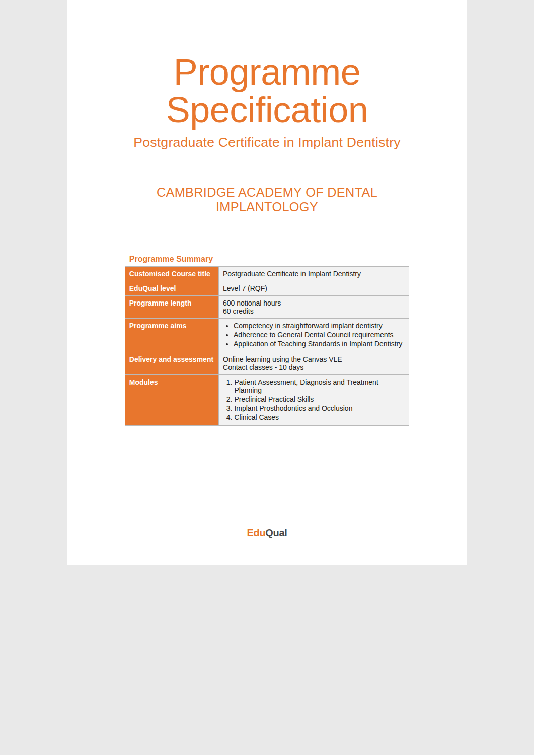Programme Specification
Postgraduate Certificate in Implant Dentistry
CAMBRIDGE ACADEMY OF DENTAL IMPLANTOLOGY
| Programme Summary |
| --- |
| Customised Course title | Postgraduate Certificate in Implant Dentistry |
| EduQual level | Level 7 (RQF) |
| Programme length | 600 notional hours 60 credits |
| Programme aims | Competency in straightforward implant dentistry Adherence to General Dental Council requirements Application of Teaching Standards in Implant Dentistry |
| Delivery and assessment | Online learning using the Canvas VLE Contact classes - 10 days |
| Modules | Patient Assessment, Diagnosis and Treatment Planning Preclinical Practical Skills Implant Prosthodontics and Occlusion Clinical Cases |
Edu Qual